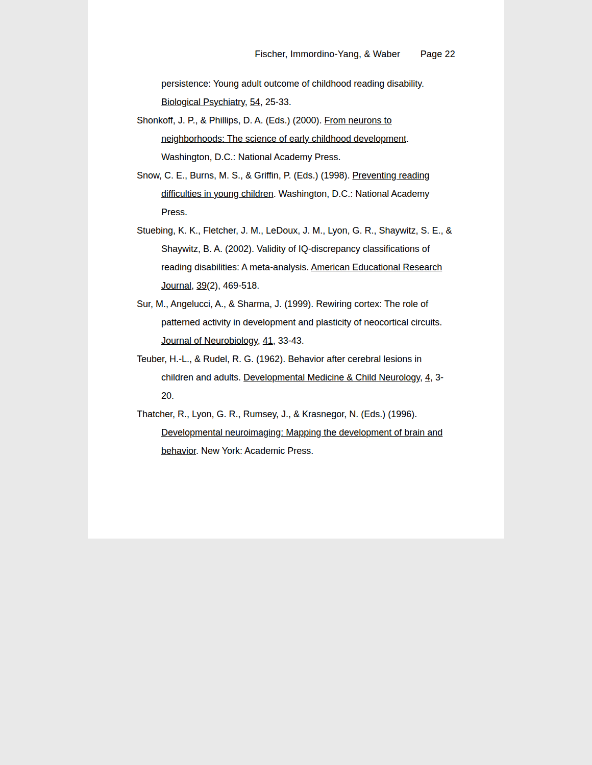Fischer, Immordino-Yang, & Waber Page 22
persistence: Young adult outcome of childhood reading disability. Biological Psychiatry, 54, 25-33.
Shonkoff, J. P., & Phillips, D. A. (Eds.) (2000). From neurons to neighborhoods: The science of early childhood development. Washington, D.C.: National Academy Press.
Snow, C. E., Burns, M. S., & Griffin, P. (Eds.) (1998). Preventing reading difficulties in young children. Washington, D.C.: National Academy Press.
Stuebing, K. K., Fletcher, J. M., LeDoux, J. M., Lyon, G. R., Shaywitz, S. E., & Shaywitz, B. A. (2002). Validity of IQ-discrepancy classifications of reading disabilities: A meta-analysis. American Educational Research Journal, 39(2), 469-518.
Sur, M., Angelucci, A., & Sharma, J. (1999). Rewiring cortex: The role of patterned activity in development and plasticity of neocortical circuits. Journal of Neurobiology, 41, 33-43.
Teuber, H.-L., & Rudel, R. G. (1962). Behavior after cerebral lesions in children and adults. Developmental Medicine & Child Neurology, 4, 3-20.
Thatcher, R., Lyon, G. R., Rumsey, J., & Krasnegor, N. (Eds.) (1996). Developmental neuroimaging: Mapping the development of brain and behavior. New York: Academic Press.